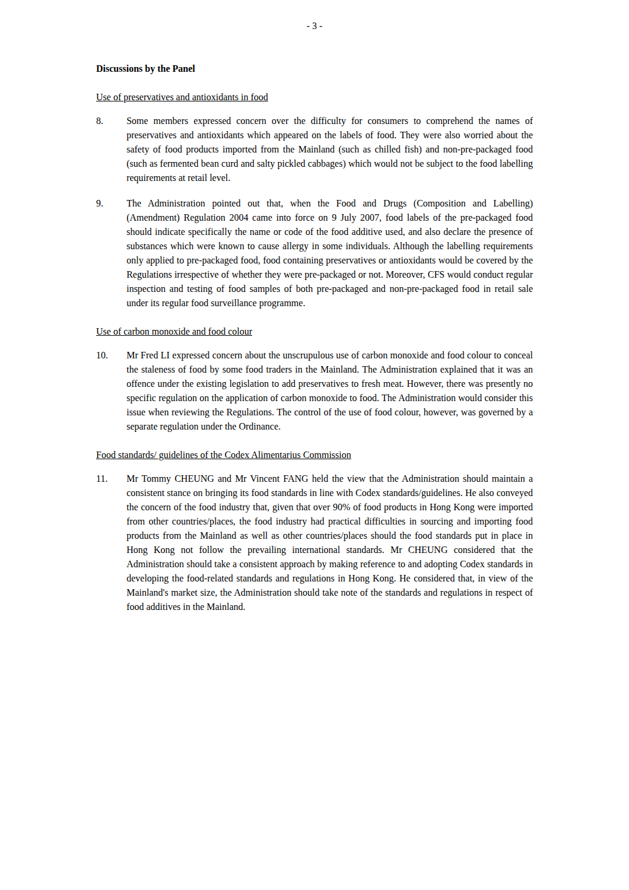- 3 -
Discussions by the Panel
Use of preservatives and antioxidants in food
8.
Some members expressed concern over the difficulty for consumers to comprehend the names of preservatives and antioxidants which appeared on the labels of food. They were also worried about the safety of food products imported from the Mainland (such as chilled fish) and non-pre-packaged food (such as fermented bean curd and salty pickled cabbages) which would not be subject to the food labelling requirements at retail level.
9.
The Administration pointed out that, when the Food and Drugs (Composition and Labelling) (Amendment) Regulation 2004 came into force on 9 July 2007, food labels of the pre-packaged food should indicate specifically the name or code of the food additive used, and also declare the presence of substances which were known to cause allergy in some individuals. Although the labelling requirements only applied to pre-packaged food, food containing preservatives or antioxidants would be covered by the Regulations irrespective of whether they were pre-packaged or not. Moreover, CFS would conduct regular inspection and testing of food samples of both pre-packaged and non-pre-packaged food in retail sale under its regular food surveillance programme.
Use of carbon monoxide and food colour
10.
Mr Fred LI expressed concern about the unscrupulous use of carbon monoxide and food colour to conceal the staleness of food by some food traders in the Mainland. The Administration explained that it was an offence under the existing legislation to add preservatives to fresh meat. However, there was presently no specific regulation on the application of carbon monoxide to food. The Administration would consider this issue when reviewing the Regulations. The control of the use of food colour, however, was governed by a separate regulation under the Ordinance.
Food standards/ guidelines of the Codex Alimentarius Commission
11.
Mr Tommy CHEUNG and Mr Vincent FANG held the view that the Administration should maintain a consistent stance on bringing its food standards in line with Codex standards/guidelines. He also conveyed the concern of the food industry that, given that over 90% of food products in Hong Kong were imported from other countries/places, the food industry had practical difficulties in sourcing and importing food products from the Mainland as well as other countries/places should the food standards put in place in Hong Kong not follow the prevailing international standards. Mr CHEUNG considered that the Administration should take a consistent approach by making reference to and adopting Codex standards in developing the food-related standards and regulations in Hong Kong. He considered that, in view of the Mainland's market size, the Administration should take note of the standards and regulations in respect of food additives in the Mainland.